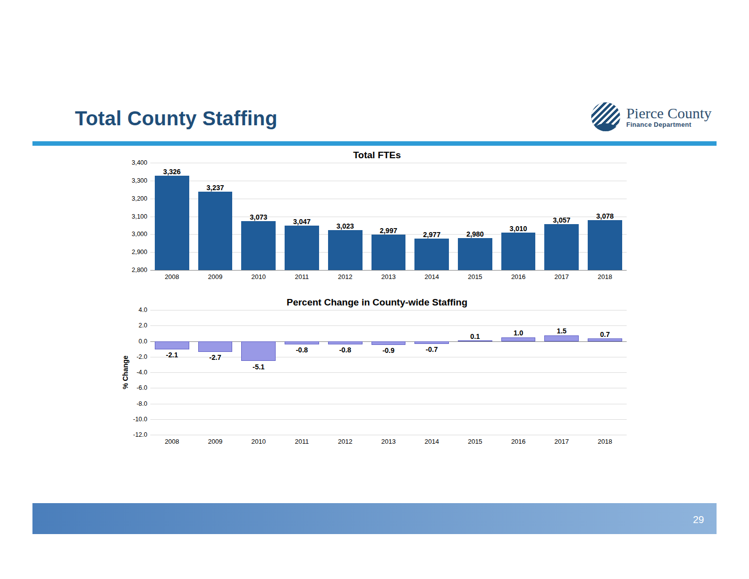Total County Staffing
Pierce County
Finance Department
Total FTEs
3,400 3,300 3,200 3,100 3,000 2,900 2,800
3,326
3,237
3,073
3,047
3,023
2,997
2,977
2,980
3,010
3,057
3,078
2008200920102011 2012201320142015 201620172018
Percent Change in County-wide Staffing
% Change
4.0 2.0 0.0 -2.0 -4.0 -6.0 -8.0 -10.0 -12.0
-2.1
-2.7
-5.1
-0.8
-0.8
-0.9
-0.7
0.1
1.0
1.5
0.7
2008200920102011 2012201320142015 201620172018
29